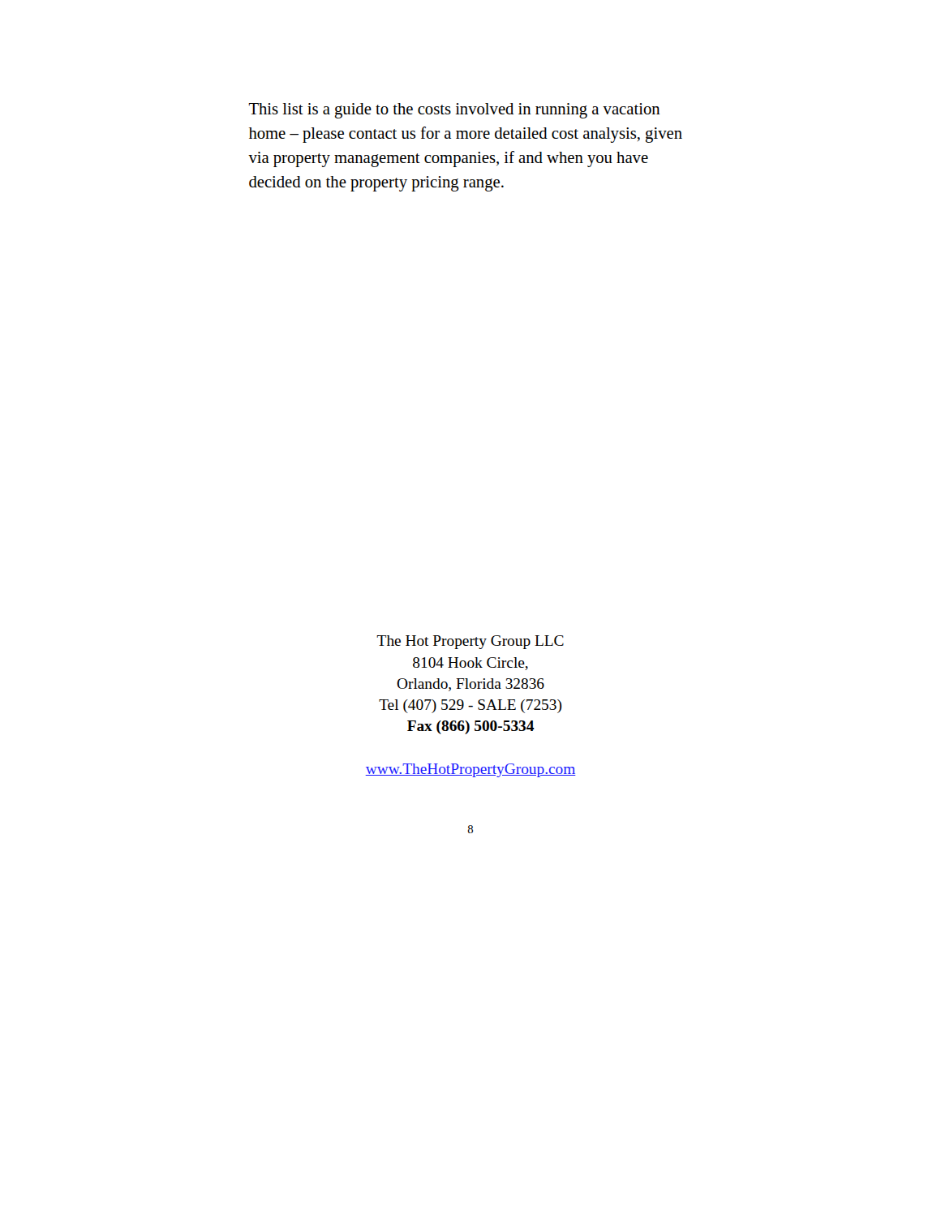This list is a guide to the costs involved in running a vacation home – please contact us for a more detailed cost analysis, given via property management companies, if and when you have decided on the property pricing range.
The Hot Property Group LLC
8104 Hook Circle,
Orlando, Florida 32836
Tel (407) 529 - SALE (7253)
Fax (866) 500-5334
www.TheHotPropertyGroup.com
8